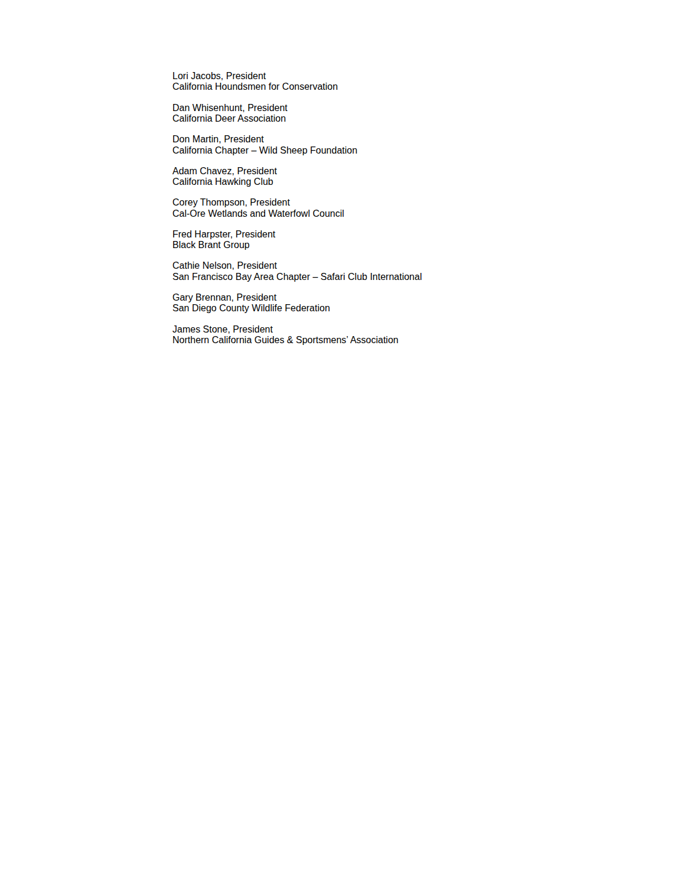Lori Jacobs, President
California Houndsmen for Conservation
Dan Whisenhunt, President
California Deer Association
Don Martin, President
California Chapter – Wild Sheep Foundation
Adam Chavez, President
California Hawking Club
Corey Thompson, President
Cal-Ore Wetlands and Waterfowl Council
Fred Harpster, President
Black Brant Group
Cathie Nelson, President
San Francisco Bay Area Chapter – Safari Club International
Gary Brennan, President
San Diego County Wildlife Federation
James Stone, President
Northern California Guides & Sportsmens’ Association